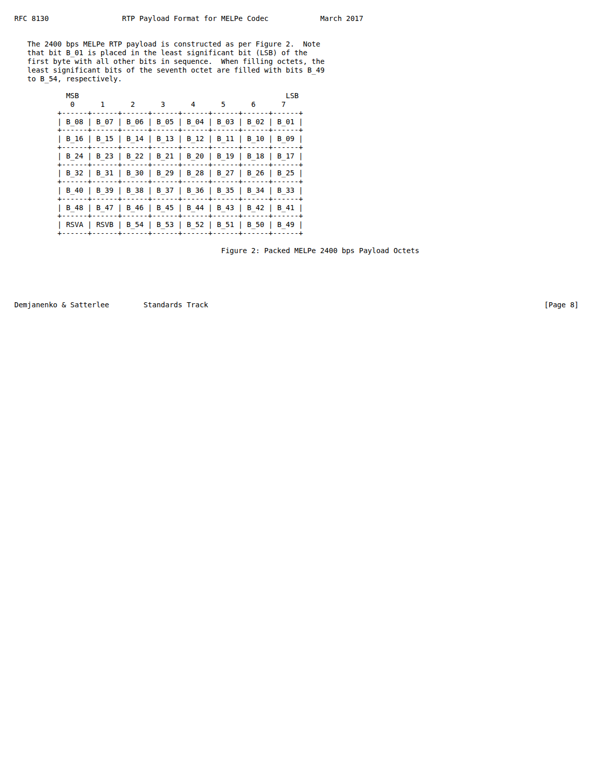RFC 8130 RTP Payload Format for MELPe Codec March 2017
The 2400 bps MELPe RTP payload is constructed as per Figure 2. Note that bit B_01 is placed in the least significant bit (LSB) of the first byte with all other bits in sequence. When filling octets, the least significant bits of the seventh octet are filled with bits B_49 to B_54, respectively. MSB LSB 0 1 2 3 4 5 6 7 +------+------+------+------+------+------+------+------+ | B_08 | B_07 | B_06 | B_05 | B_04 | B_03 | B_02 | B_01 | +------+------+------+------+------+------+------+------+ | B_16 | B_15 | B_14 | B_13 | B_12 | B_11 | B_10 | B_09 | +------+------+------+------+------+------+------+------+ | B_24 | B_23 | B_22 | B_21 | B_20 | B_19 | B_18 | B_17 | +------+------+------+------+------+------+------+------+ | B_32 | B_31 | B_30 | B_29 | B_28 | B_27 | B_26 | B_25 | +------+------+------+------+------+------+------+------+ | B_40 | B_39 | B_38 | B_37 | B_36 | B_35 | B_34 | B_33 | +------+------+------+------+------+------+------+------+ | B_48 | B_47 | B_46 | B_45 | B_44 | B_43 | B_42 | B_41 | +------+------+------+------+------+------+------+------+ | RSVA | RSVB | B_54 | B_53 | B_52 | B_51 | B_50 | B_49 | +------+------+------+------+------+------+------+------+
Figure 2: Packed MELPe 2400 bps Payload Octets
Demjanenko & Satterlee Standards Track[Page 8]